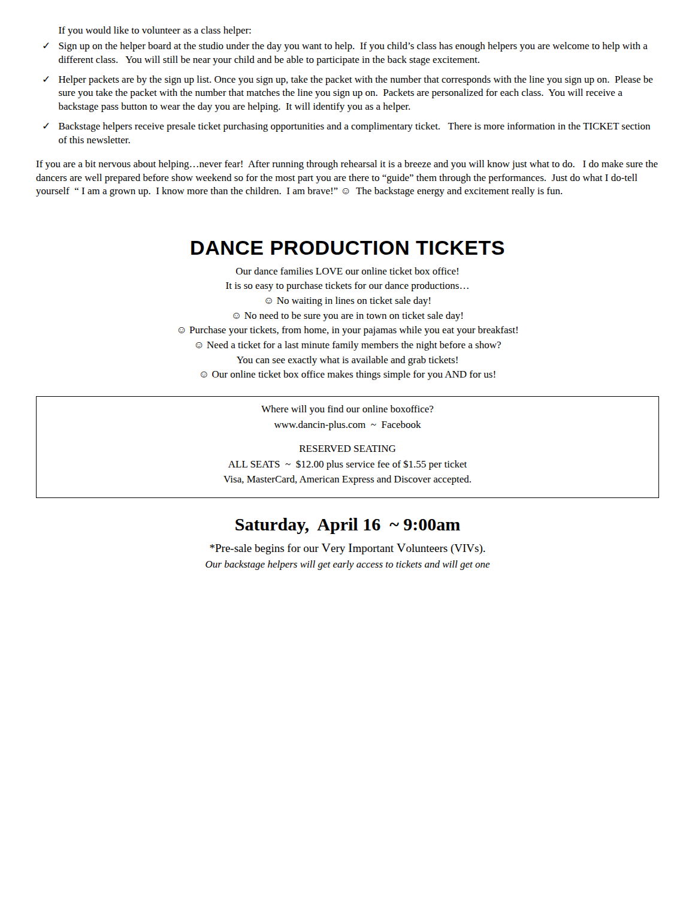If you would like to volunteer as a class helper:
Sign up on the helper board at the studio under the day you want to help. If you child’s class has enough helpers you are welcome to help with a different class. You will still be near your child and be able to participate in the back stage excitement.
Helper packets are by the sign up list. Once you sign up, take the packet with the number that corresponds with the line you sign up on. Please be sure you take the packet with the number that matches the line you sign up on. Packets are personalized for each class. You will receive a backstage pass button to wear the day you are helping. It will identify you as a helper.
Backstage helpers receive presale ticket purchasing opportunities and a complimentary ticket. There is more information in the TICKET section of this newsletter.
If you are a bit nervous about helping…never fear! After running through rehearsal it is a breeze and you will know just what to do. I do make sure the dancers are well prepared before show weekend so for the most part you are there to “guide” them through the performances. Just do what I do-tell yourself “ I am a grown up. I know more than the children. I am brave!” ☺ The backstage energy and excitement really is fun.
DANCE PRODUCTION TICKETS
Our dance families LOVE our online ticket box office!
It is so easy to purchase tickets for our dance productions…
☺ No waiting in lines on ticket sale day!
☺ No need to be sure you are in town on ticket sale day!
☺ Purchase your tickets, from home, in your pajamas while you eat your breakfast!
☺ Need a ticket for a last minute family members the night before a show?
You can see exactly what is available and grab tickets!
☺ Our online ticket box office makes things simple for you AND for us!
Where will you find our online boxoffice?
www.dancin-plus.com ~ Facebook
RESERVED SEATING
ALL SEATS ~ $12.00 plus service fee of $1.55 per ticket
Visa, MasterCard, American Express and Discover accepted.
Saturday, April 16 ~ 9:00am
*Pre-sale begins for our Very Important Volunteers (VIVs).
Our backstage helpers will get early access to tickets and will get one